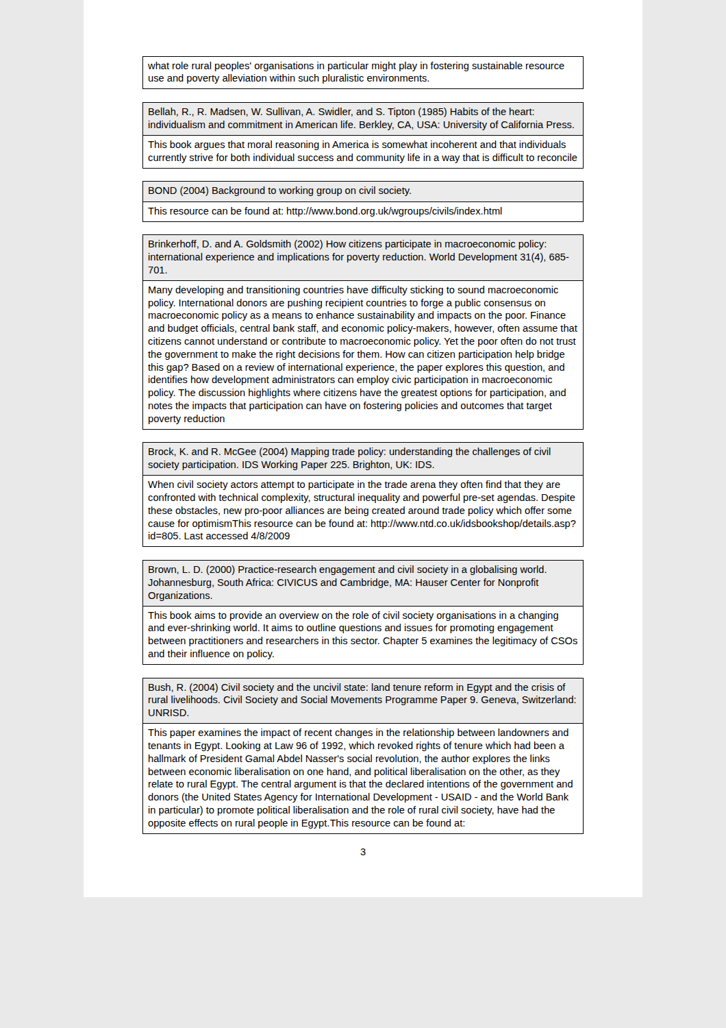what role rural peoples' organisations in particular might play in fostering sustainable resource use and poverty alleviation within such pluralistic environments.
Bellah, R., R. Madsen, W. Sullivan, A. Swidler, and S. Tipton (1985) Habits of the heart: individualism and commitment in American life. Berkley, CA, USA: University of California Press.
This book argues that moral reasoning in America is somewhat incoherent and that individuals currently strive for both individual success and community life in a way that is difficult to reconcile
BOND (2004) Background to working group on civil society.
This resource can be found at: http://www.bond.org.uk/wgroups/civils/index.html
Brinkerhoff, D. and A. Goldsmith (2002) How citizens participate in macroeconomic policy: international experience and implications for poverty reduction. World Development 31(4), 685-701.
Many developing and transitioning countries have difficulty sticking to sound macroeconomic policy. International donors are pushing recipient countries to forge a public consensus on macroeconomic policy as a means to enhance sustainability and impacts on the poor. Finance and budget officials, central bank staff, and economic policy-makers, however, often assume that citizens cannot understand or contribute to macroeconomic policy. Yet the poor often do not trust the government to make the right decisions for them. How can citizen participation help bridge this gap? Based on a review of international experience, the paper explores this question, and identifies how development administrators can employ civic participation in macroeconomic policy. The discussion highlights where citizens have the greatest options for participation, and notes the impacts that participation can have on fostering policies and outcomes that target poverty reduction
Brock, K. and R. McGee (2004) Mapping trade policy: understanding the challenges of civil society participation. IDS Working Paper 225. Brighton, UK: IDS.
When civil society actors attempt to participate in the trade arena they often find that they are confronted with technical complexity, structural inequality and powerful pre-set agendas. Despite these obstacles, new pro-poor alliances are being created around trade policy which offer some cause for optimismThis resource can be found at: http://www.ntd.co.uk/idsbookshop/details.asp?id=805. Last accessed 4/8/2009
Brown, L. D. (2000) Practice-research engagement and civil society in a globalising world. Johannesburg, South Africa: CIVICUS and Cambridge, MA: Hauser Center for Nonprofit Organizations.
This book aims to provide an overview on the role of civil society organisations in a changing and ever-shrinking world. It aims to outline questions and issues for promoting engagement between practitioners and researchers in this sector. Chapter 5 examines the legitimacy of CSOs and their influence on policy.
Bush, R. (2004) Civil society and the uncivil state: land tenure reform in Egypt and the crisis of rural livelihoods. Civil Society and Social Movements Programme Paper 9. Geneva, Switzerland: UNRISD.
This paper examines the impact of recent changes in the relationship between landowners and tenants in Egypt. Looking at Law 96 of 1992, which revoked rights of tenure which had been a hallmark of President Gamal Abdel Nasser's social revolution, the author explores the links between economic liberalisation on one hand, and political liberalisation on the other, as they relate to rural Egypt. The central argument is that the declared intentions of the government and donors (the United States Agency for International Development - USAID - and the World Bank in particular) to promote political liberalisation and the role of rural civil society, have had the opposite effects on rural people in Egypt.This resource can be found at:
3